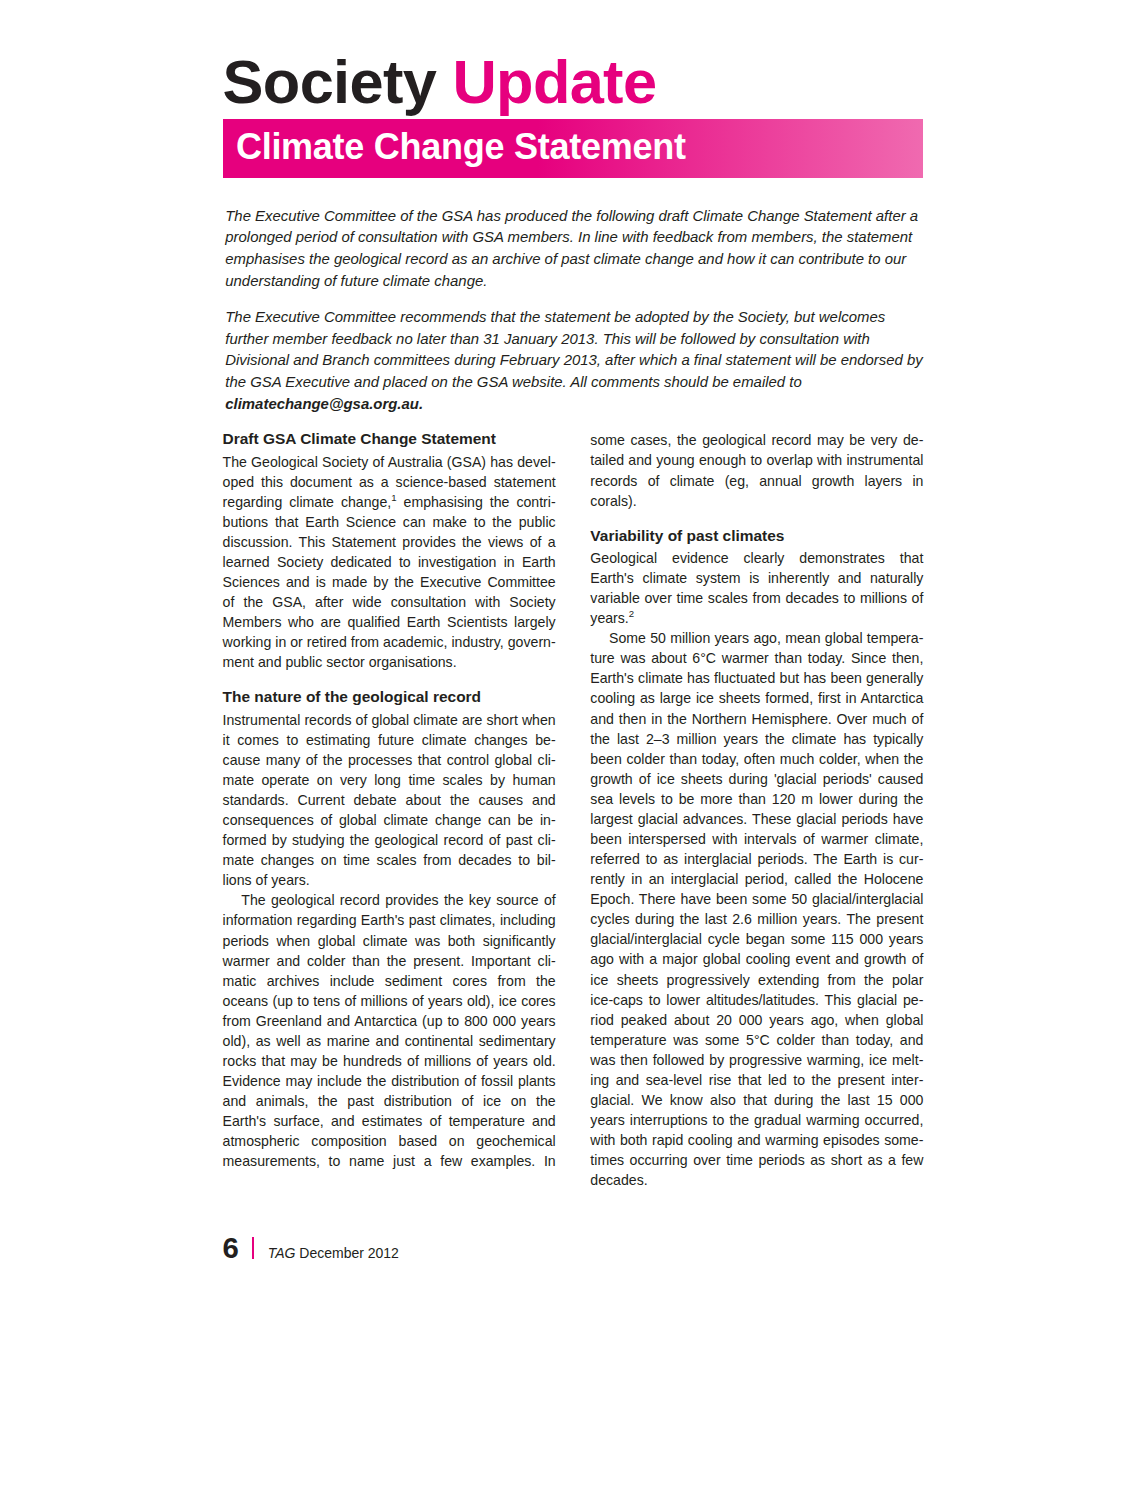Society Update
Climate Change Statement
The Executive Committee of the GSA has produced the following draft Climate Change Statement after a prolonged period of consultation with GSA members. In line with feedback from members, the statement emphasises the geological record as an archive of past climate change and how it can contribute to our understanding of future climate change.
The Executive Committee recommends that the statement be adopted by the Society, but welcomes further member feedback no later than 31 January 2013. This will be followed by consultation with Divisional and Branch committees during February 2013, after which a final statement will be endorsed by the GSA Executive and placed on the GSA website. All comments should be emailed to climatechange@gsa.org.au.
Draft GSA Climate Change Statement
The Geological Society of Australia (GSA) has developed this document as a science-based statement regarding climate change,1 emphasising the contributions that Earth Science can make to the public discussion. This Statement provides the views of a learned Society dedicated to investigation in Earth Sciences and is made by the Executive Committee of the GSA, after wide consultation with Society Members who are qualified Earth Scientists largely working in or retired from academic, industry, government and public sector organisations.
The nature of the geological record
Instrumental records of global climate are short when it comes to estimating future climate changes because many of the processes that control global climate operate on very long time scales by human standards. Current debate about the causes and consequences of global climate change can be informed by studying the geological record of past climate changes on time scales from decades to billions of years.
The geological record provides the key source of information regarding Earth's past climates, including periods when global climate was both significantly warmer and colder than the present. Important climatic archives include sediment cores from the oceans (up to tens of millions of years old), ice cores from Greenland and Antarctica (up to 800 000 years old), as well as marine and continental sedimentary rocks that may be hundreds of millions of years old. Evidence may include the distribution of fossil plants and animals, the past distribution of ice on the Earth's surface, and estimates of temperature and atmospheric composition based on geochemical measurements, to name just a few examples. In some cases, the geological record may be very detailed and young enough to overlap with instrumental records of climate (eg, annual growth layers in corals).
Variability of past climates
Geological evidence clearly demonstrates that Earth's climate system is inherently and naturally variable over time scales from decades to millions of years.2
Some 50 million years ago, mean global temperature was about 6°C warmer than today. Since then, Earth's climate has fluctuated but has been generally cooling as large ice sheets formed, first in Antarctica and then in the Northern Hemisphere. Over much of the last 2–3 million years the climate has typically been colder than today, often much colder, when the growth of ice sheets during 'glacial periods' caused sea levels to be more than 120 m lower during the largest glacial advances. These glacial periods have been interspersed with intervals of warmer climate, referred to as interglacial periods. The Earth is currently in an interglacial period, called the Holocene Epoch. There have been some 50 glacial/interglacial cycles during the last 2.6 million years. The present glacial/interglacial cycle began some 115 000 years ago with a major global cooling event and growth of ice sheets progressively extending from the polar ice-caps to lower altitudes/latitudes. This glacial period peaked about 20 000 years ago, when global temperature was some 5°C colder than today, and was then followed by progressive warming, ice melting and sea-level rise that led to the present interglacial. We know also that during the last 15 000 years interruptions to the gradual warming occurred, with both rapid cooling and warming episodes sometimes occurring over time periods as short as a few decades.
6 TAG December 2012